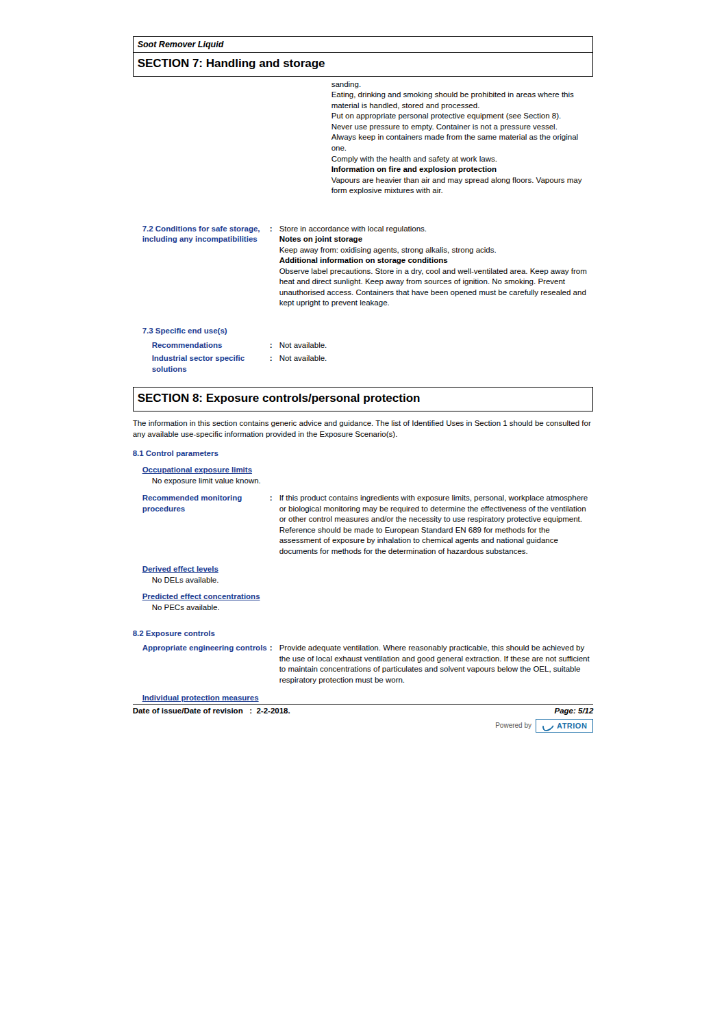Soot Remover Liquid
SECTION 7: Handling and storage
sanding.
Eating, drinking and smoking should be prohibited in areas where this material is handled, stored and processed.
Put on appropriate personal protective equipment (see Section 8).
Never use pressure to empty. Container is not a pressure vessel.
Always keep in containers made from the same material as the original one.
Comply with the health and safety at work laws.
Information on fire and explosion protection
Vapours are heavier than air and may spread along floors. Vapours may form explosive mixtures with air.
7.2 Conditions for safe storage, including any incompatibilities
:
Store in accordance with local regulations.
Notes on joint storage
Keep away from: oxidising agents, strong alkalis, strong acids.
Additional information on storage conditions
Observe label precautions. Store in a dry, cool and well-ventilated area. Keep away from heat and direct sunlight. Keep away from sources of ignition. No smoking. Prevent unauthorised access. Containers that have been opened must be carefully resealed and kept upright to prevent leakage.
7.3 Specific end use(s)
Recommendations
:
Not available.
Industrial sector specific solutions
:
Not available.
SECTION 8: Exposure controls/personal protection
The information in this section contains generic advice and guidance. The list of Identified Uses in Section 1 should be consulted for any available use-specific information provided in the Exposure Scenario(s).
8.1 Control parameters
Occupational exposure limits
No exposure limit value known.
Recommended monitoring procedures
:
If this product contains ingredients with exposure limits, personal, workplace atmosphere or biological monitoring may be required to determine the effectiveness of the ventilation or other control measures and/or the necessity to use respiratory protective equipment. Reference should be made to European Standard EN 689 for methods for the assessment of exposure by inhalation to chemical agents and national guidance documents for methods for the determination of hazardous substances.
Derived effect levels
No DELs available.
Predicted effect concentrations
No PECs available.
8.2 Exposure controls
Appropriate engineering controls
:
Provide adequate ventilation. Where reasonably practicable, this should be achieved by the use of local exhaust ventilation and good general extraction. If these are not sufficient to maintain concentrations of particulates and solvent vapours below the OEL, suitable respiratory protection must be worn.
Individual protection measures
Date of issue/Date of revision : 2-2-2018. Page: 5/12
Powered by ATRION